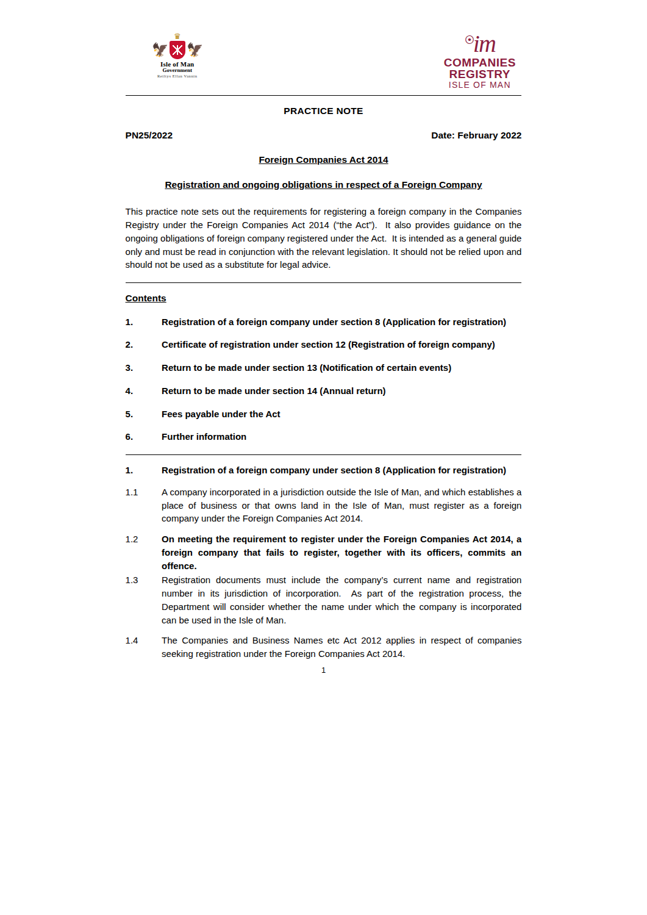♛
🦅 🦅
Isle of Man
Government
Reiltys Ellan Vannin
⦿im
COMPANIES
REGISTRY
ISLE OF MAN
PRACTICE NOTE
PN25/2022 Date: February 2022
Foreign Companies Act 2014
Registration and ongoing obligations in respect of a Foreign Company
This practice note sets out the requirements for registering a foreign company in the Companies Registry under the Foreign Companies Act 2014 (“the Act”). It also provides guidance on the ongoing obligations of foreign company registered under the Act. It is intended as a general guide only and must be read in conjunction with the relevant legislation. It should not be relied upon and should not be used as a substitute for legal advice.
Contents
1. Registration of a foreign company under section 8 (Application for registration)
2. Certificate of registration under section 12 (Registration of foreign company)
3. Return to be made under section 13 (Notification of certain events)
4. Return to be made under section 14 (Annual return)
5. Fees payable under the Act
6. Further information
1. Registration of a foreign company under section 8 (Application for registration)
1.1 A company incorporated in a jurisdiction outside the Isle of Man, and which establishes a place of business or that owns land in the Isle of Man, must register as a foreign company under the Foreign Companies Act 2014.
1.2 On meeting the requirement to register under the Foreign Companies Act 2014, a foreign company that fails to register, together with its officers, commits an offence.
1.3 Registration documents must include the company’s current name and registration number in its jurisdiction of incorporation. As part of the registration process, the Department will consider whether the name under which the company is incorporated can be used in the Isle of Man.
1.4 The Companies and Business Names etc Act 2012 applies in respect of companies seeking registration under the Foreign Companies Act 2014.
1